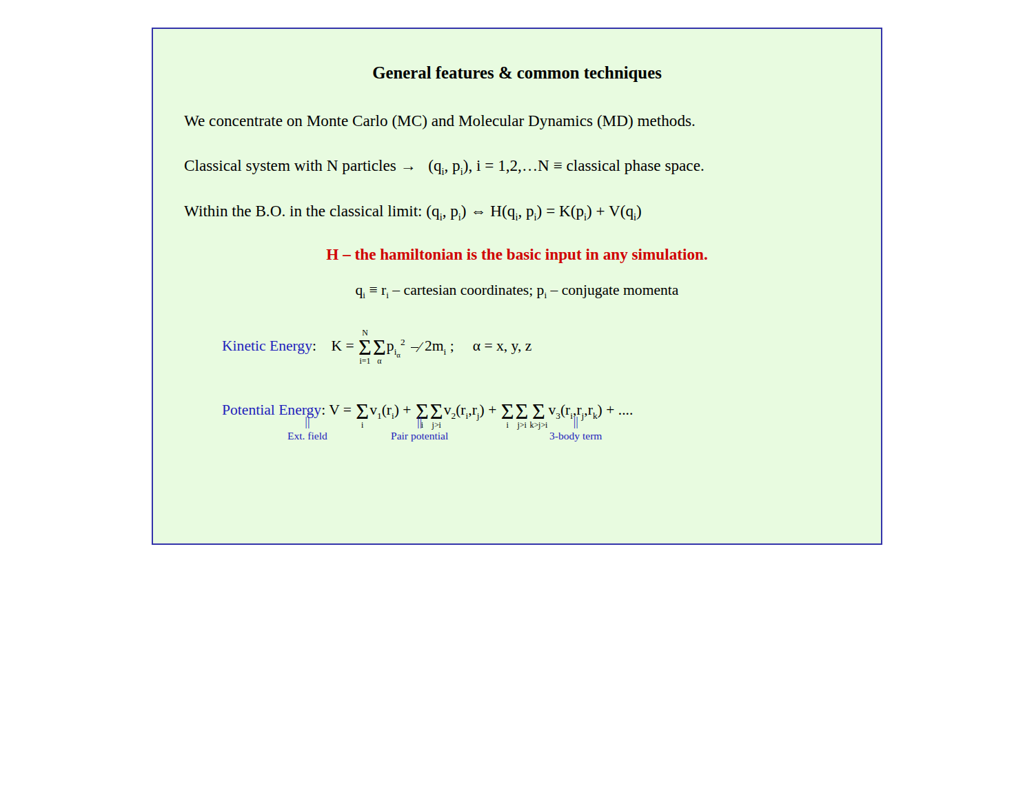General features & common techniques
We concentrate on Monte Carlo (MC) and Molecular Dynamics (MD) methods.
Classical system with N particles → (qi, pi), i = 1,2,…N ≡ classical phase space.
Within the B.O. in the classical limit: (qi, pi) ⇔ H(qi, pi) = K(pi) + V(qi)
H – the hamiltonian is the basic input in any simulation.
qi ≡ ri – cartesian coordinates; pi – conjugate momenta
Kinetic Energy: K = NΣi=1 Σαpiα2 ⁄ 2mi ; α = x, y, z
Potential Energy: V = Σiv1(ri) + Σi Σj>iv2(ri,rj) + Σi Σj>i Σk>j>iv3(ri,rj,rk) + .... ||Ext. field ||Pair potential ||3-body term